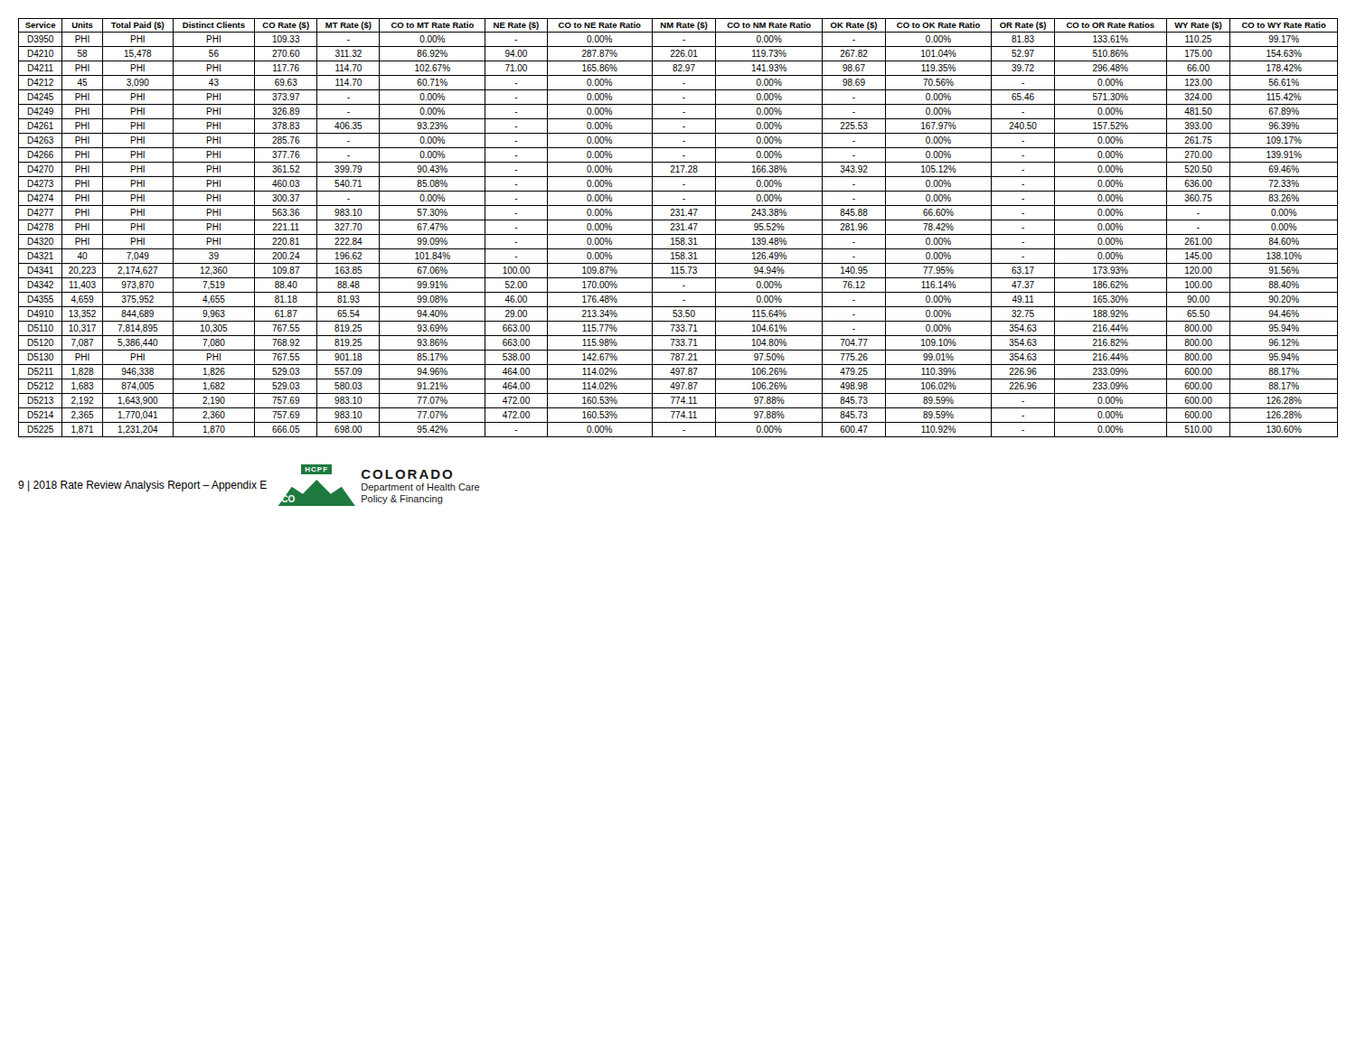| Service | Units | Total Paid ($) | Distinct Clients | CO Rate ($) | MT Rate ($) | CO to MT Rate Ratio | NE Rate ($) | CO to NE Rate Ratio | NM Rate ($) | CO to NM Rate Ratio | OK Rate ($) | CO to OK Rate Ratio | OR Rate ($) | CO to OR Rate Ratios | WY Rate ($) | CO to WY Rate Ratio |
| --- | --- | --- | --- | --- | --- | --- | --- | --- | --- | --- | --- | --- | --- | --- | --- | --- |
| D3950 | PHI | PHI | PHI | 109.33 | - | 0.00% | - | 0.00% | - | 0.00% | - | 0.00% | 81.83 | 133.61% | 110.25 | 99.17% |
| D4210 | 58 | 15,478 | 56 | 270.60 | 311.32 | 86.92% | 94.00 | 287.87% | 226.01 | 119.73% | 267.82 | 101.04% | 52.97 | 510.86% | 175.00 | 154.63% |
| D4211 | PHI | PHI | PHI | 117.76 | 114.70 | 102.67% | 71.00 | 165.86% | 82.97 | 141.93% | 98.67 | 119.35% | 39.72 | 296.48% | 66.00 | 178.42% |
| D4212 | 45 | 3,090 | 43 | 69.63 | 114.70 | 60.71% | - | 0.00% | - | 0.00% | 98.69 | 70.56% | - | 0.00% | 123.00 | 56.61% |
| D4245 | PHI | PHI | PHI | 373.97 | - | 0.00% | - | 0.00% | - | 0.00% | - | 0.00% | 65.46 | 571.30% | 324.00 | 115.42% |
| D4249 | PHI | PHI | PHI | 326.89 | - | 0.00% | - | 0.00% | - | 0.00% | - | 0.00% | - | 0.00% | 481.50 | 67.89% |
| D4261 | PHI | PHI | PHI | 378.83 | 406.35 | 93.23% | - | 0.00% | - | 0.00% | 225.53 | 167.97% | 240.50 | 157.52% | 393.00 | 96.39% |
| D4263 | PHI | PHI | PHI | 285.76 | - | 0.00% | - | 0.00% | - | 0.00% | - | 0.00% | - | 0.00% | 261.75 | 109.17% |
| D4266 | PHI | PHI | PHI | 377.76 | - | 0.00% | - | 0.00% | - | 0.00% | - | 0.00% | - | 0.00% | 270.00 | 139.91% |
| D4270 | PHI | PHI | PHI | 361.52 | 399.79 | 90.43% | - | 0.00% | 217.28 | 166.38% | 343.92 | 105.12% | - | 0.00% | 520.50 | 69.46% |
| D4273 | PHI | PHI | PHI | 460.03 | 540.71 | 85.08% | - | 0.00% | - | 0.00% | - | 0.00% | - | 0.00% | 636.00 | 72.33% |
| D4274 | PHI | PHI | PHI | 300.37 | - | 0.00% | - | 0.00% | - | 0.00% | - | 0.00% | - | 0.00% | 360.75 | 83.26% |
| D4277 | PHI | PHI | PHI | 563.36 | 983.10 | 57.30% | - | 0.00% | 231.47 | 243.38% | 845.88 | 66.60% | - | 0.00% | - | 0.00% |
| D4278 | PHI | PHI | PHI | 221.11 | 327.70 | 67.47% | - | 0.00% | 231.47 | 95.52% | 281.96 | 78.42% | - | 0.00% | - | 0.00% |
| D4320 | PHI | PHI | PHI | 220.81 | 222.84 | 99.09% | - | 0.00% | 158.31 | 139.48% | - | 0.00% | - | 0.00% | 261.00 | 84.60% |
| D4321 | 40 | 7,049 | 39 | 200.24 | 196.62 | 101.84% | - | 0.00% | 158.31 | 126.49% | - | 0.00% | - | 0.00% | 145.00 | 138.10% |
| D4341 | 20,223 | 2,174,627 | 12,360 | 109.87 | 163.85 | 67.06% | 100.00 | 109.87% | 115.73 | 94.94% | 140.95 | 77.95% | 63.17 | 173.93% | 120.00 | 91.56% |
| D4342 | 11,403 | 973,870 | 7,519 | 88.40 | 88.48 | 99.91% | 52.00 | 170.00% | - | 0.00% | 76.12 | 116.14% | 47.37 | 186.62% | 100.00 | 88.40% |
| D4355 | 4,659 | 375,952 | 4,655 | 81.18 | 81.93 | 99.08% | 46.00 | 176.48% | - | 0.00% | - | 0.00% | 49.11 | 165.30% | 90.00 | 90.20% |
| D4910 | 13,352 | 844,689 | 9,963 | 61.87 | 65.54 | 94.40% | 29.00 | 213.34% | 53.50 | 115.64% | - | 0.00% | 32.75 | 188.92% | 65.50 | 94.46% |
| D5110 | 10,317 | 7,814,895 | 10,305 | 767.55 | 819.25 | 93.69% | 663.00 | 115.77% | 733.71 | 104.61% | - | 0.00% | 354.63 | 216.44% | 800.00 | 95.94% |
| D5120 | 7,087 | 5,386,440 | 7,080 | 768.92 | 819.25 | 93.86% | 663.00 | 115.98% | 733.71 | 104.80% | 704.77 | 109.10% | 354.63 | 216.82% | 800.00 | 96.12% |
| D5130 | PHI | PHI | PHI | 767.55 | 901.18 | 85.17% | 538.00 | 142.67% | 787.21 | 97.50% | 775.26 | 99.01% | 354.63 | 216.44% | 800.00 | 95.94% |
| D5211 | 1,828 | 946,338 | 1,826 | 529.03 | 557.09 | 94.96% | 464.00 | 114.02% | 497.87 | 106.26% | 479.25 | 110.39% | 226.96 | 233.09% | 600.00 | 88.17% |
| D5212 | 1,683 | 874,005 | 1,682 | 529.03 | 580.03 | 91.21% | 464.00 | 114.02% | 497.87 | 106.26% | 498.98 | 106.02% | 226.96 | 233.09% | 600.00 | 88.17% |
| D5213 | 2,192 | 1,643,900 | 2,190 | 757.69 | 983.10 | 77.07% | 472.00 | 160.53% | 774.11 | 97.88% | 845.73 | 89.59% | - | 0.00% | 600.00 | 126.28% |
| D5214 | 2,365 | 1,770,041 | 2,360 | 757.69 | 983.10 | 77.07% | 472.00 | 160.53% | 774.11 | 97.88% | 845.73 | 89.59% | - | 0.00% | 600.00 | 126.28% |
| D5225 | 1,871 | 1,231,204 | 1,870 | 666.05 | 698.00 | 95.42% | - | 0.00% | - | 0.00% | 600.47 | 110.92% | - | 0.00% | 510.00 | 130.60% |
9 | 2018 Rate Review Analysis Report – Appendix E
HCPF CO
COLORADO
Department of Health Care
Policy & Financing